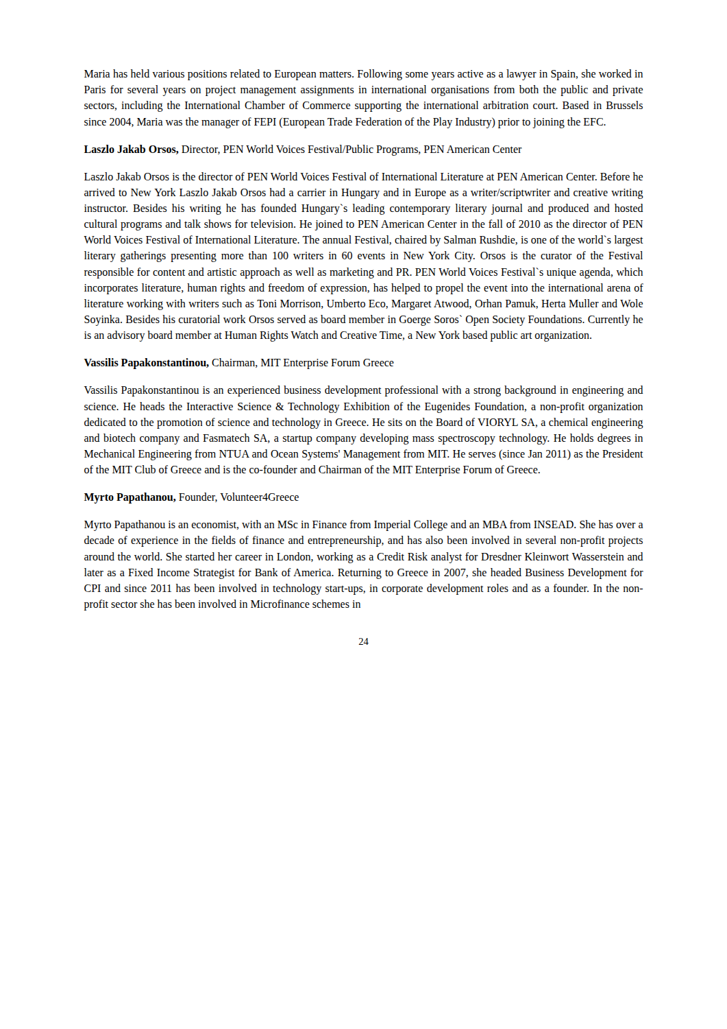Maria has held various positions related to European matters. Following some years active as a lawyer in Spain, she worked in Paris for several years on project management assignments in international organisations from both the public and private sectors, including the International Chamber of Commerce supporting the international arbitration court. Based in Brussels since 2004, Maria was the manager of FEPI (European Trade Federation of the Play Industry) prior to joining the EFC.
Laszlo Jakab Orsos, Director, PEN World Voices Festival/Public Programs, PEN American Center
Laszlo Jakab Orsos is the director of PEN World Voices Festival of International Literature at PEN American Center. Before he arrived to New York Laszlo Jakab Orsos had a carrier in Hungary and in Europe as a writer/scriptwriter and creative writing instructor. Besides his writing he has founded Hungary`s leading contemporary literary journal and produced and hosted cultural programs and talk shows for television. He joined to PEN American Center in the fall of 2010 as the director of PEN World Voices Festival of International Literature. The annual Festival, chaired by Salman Rushdie, is one of the world`s largest literary gatherings presenting more than 100 writers in 60 events in New York City. Orsos is the curator of the Festival responsible for content and artistic approach as well as marketing and PR. PEN World Voices Festival`s unique agenda, which incorporates literature, human rights and freedom of expression, has helped to propel the event into the international arena of literature working with writers such as Toni Morrison, Umberto Eco, Margaret Atwood, Orhan Pamuk, Herta Muller and Wole Soyinka. Besides his curatorial work Orsos served as board member in Goerge Soros` Open Society Foundations. Currently he is an advisory board member at Human Rights Watch and Creative Time, a New York based public art organization.
Vassilis Papakonstantinou, Chairman, MIT Enterprise Forum Greece
Vassilis Papakonstantinou is an experienced business development professional with a strong background in engineering and science. He heads the Interactive Science & Technology Exhibition of the Eugenides Foundation, a non-profit organization dedicated to the promotion of science and technology in Greece. He sits on the Board of VIORYL SA, a chemical engineering and biotech company and Fasmatech SA, a startup company developing mass spectroscopy technology. He holds degrees in Mechanical Engineering from NTUA and Ocean Systems' Management from MIT. He serves (since Jan 2011) as the President of the MIT Club of Greece and is the co-founder and Chairman of the MIT Enterprise Forum of Greece.
Myrto Papathanou, Founder, Volunteer4Greece
Myrto Papathanou is an economist, with an MSc in Finance from Imperial College and an MBA from INSEAD. She has over a decade of experience in the fields of finance and entrepreneurship, and has also been involved in several non-profit projects around the world. She started her career in London, working as a Credit Risk analyst for Dresdner Kleinwort Wasserstein and later as a Fixed Income Strategist for Bank of America. Returning to Greece in 2007, she headed Business Development for CPI and since 2011 has been involved in technology start-ups, in corporate development roles and as a founder. In the non-profit sector she has been involved in Microfinance schemes in
24